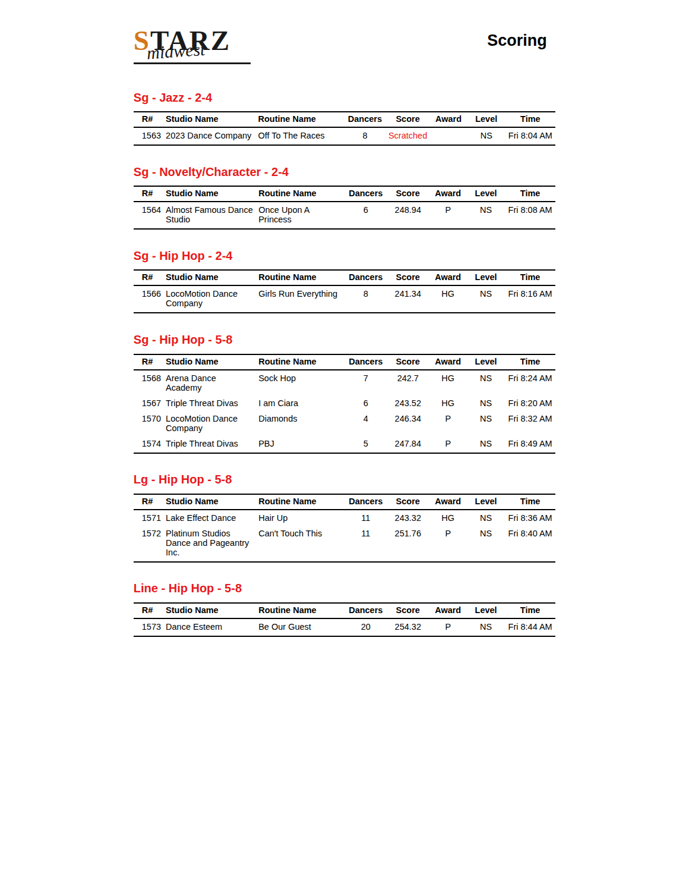STARZ
midwest
Scoring
Sg - Jazz - 2-4
| R# | Studio Name | Routine Name | Dancers | Score | Award | Level | Time |
| --- | --- | --- | --- | --- | --- | --- | --- |
| 1563 | 2023 Dance Company | Off To The Races | 8 | Scratched | | NS | Fri 8:04 AM |
Sg - Novelty/Character - 2-4
| R# | Studio Name | Routine Name | Dancers | Score | Award | Level | Time |
| --- | --- | --- | --- | --- | --- | --- | --- |
| 1564 | Almost Famous Dance Studio | Once Upon A Princess | 6 | 248.94 | P | NS | Fri 8:08 AM |
Sg - Hip Hop - 2-4
| R# | Studio Name | Routine Name | Dancers | Score | Award | Level | Time |
| --- | --- | --- | --- | --- | --- | --- | --- |
| 1566 | LocoMotion Dance Company | Girls Run Everything | 8 | 241.34 | HG | NS | Fri 8:16 AM |
Sg - Hip Hop - 5-8
| R# | Studio Name | Routine Name | Dancers | Score | Award | Level | Time |
| --- | --- | --- | --- | --- | --- | --- | --- |
| 1568 | Arena Dance Academy | Sock Hop | 7 | 242.7 | HG | NS | Fri 8:24 AM |
| 1567 | Triple Threat Divas | I am Ciara | 6 | 243.52 | HG | NS | Fri 8:20 AM |
| 1570 | LocoMotion Dance Company | Diamonds | 4 | 246.34 | P | NS | Fri 8:32 AM |
| 1574 | Triple Threat Divas | PBJ | 5 | 247.84 | P | NS | Fri 8:49 AM |
Lg - Hip Hop - 5-8
| R# | Studio Name | Routine Name | Dancers | Score | Award | Level | Time |
| --- | --- | --- | --- | --- | --- | --- | --- |
| 1571 | Lake Effect Dance | Hair Up | 11 | 243.32 | HG | NS | Fri 8:36 AM |
| 1572 | Platinum Studios Dance and Pageantry Inc. | Can't Touch This | 11 | 251.76 | P | NS | Fri 8:40 AM |
Line - Hip Hop - 5-8
| R# | Studio Name | Routine Name | Dancers | Score | Award | Level | Time |
| --- | --- | --- | --- | --- | --- | --- | --- |
| 1573 | Dance Esteem | Be Our Guest | 20 | 254.32 | P | NS | Fri 8:44 AM |